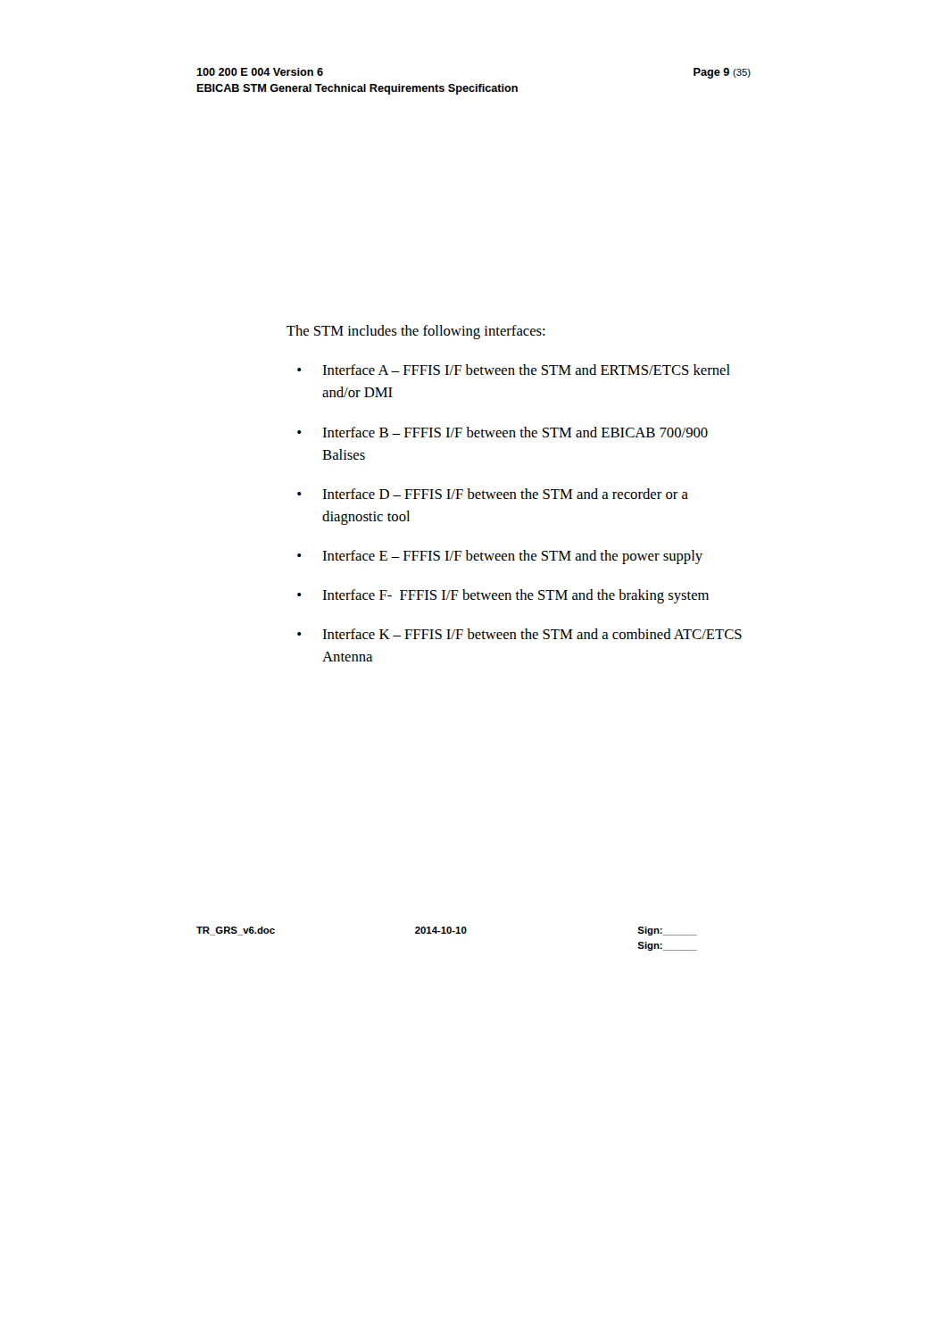100 200 E 004 Version 6
Page 9 (35)
EBICAB STM General Technical Requirements Specification
The STM includes the following interfaces:
Interface A – FFFIS I/F between the STM and ERTMS/ETCS kernel and/or DMI
Interface B – FFFIS I/F between the STM and EBICAB 700/900 Balises
Interface D – FFFIS I/F between the STM and a recorder or a diagnostic tool
Interface E – FFFIS I/F between the STM and the power supply
Interface F- FFFIS I/F between the STM and the braking system
Interface K – FFFIS I/F between the STM and a combined ATC/ETCS Antenna
TR_GRS_v6.doc
2014-10-10
Sign:______
Sign:______